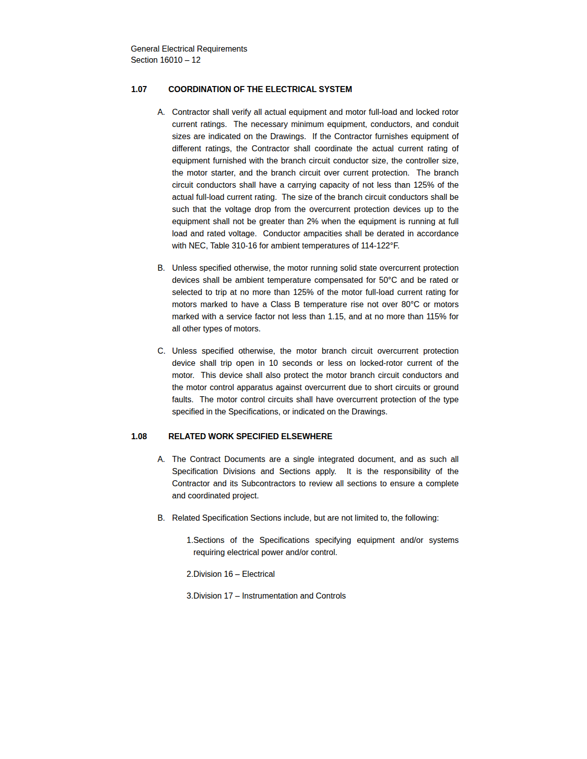General Electrical Requirements
Section 16010 – 12
1.07 COORDINATION OF THE ELECTRICAL SYSTEM
A.
Contractor shall verify all actual equipment and motor full-load and locked rotor current ratings. The necessary minimum equipment, conductors, and conduit sizes are indicated on the Drawings. If the Contractor furnishes equipment of different ratings, the Contractor shall coordinate the actual current rating of equipment furnished with the branch circuit conductor size, the controller size, the motor starter, and the branch circuit over current protection. The branch circuit conductors shall have a carrying capacity of not less than 125% of the actual full-load current rating. The size of the branch circuit conductors shall be such that the voltage drop from the overcurrent protection devices up to the equipment shall not be greater than 2% when the equipment is running at full load and rated voltage. Conductor ampacities shall be derated in accordance with NEC, Table 310-16 for ambient temperatures of 114-122°F.
B.
Unless specified otherwise, the motor running solid state overcurrent protection devices shall be ambient temperature compensated for 50°C and be rated or selected to trip at no more than 125% of the motor full-load current rating for motors marked to have a Class B temperature rise not over 80°C or motors marked with a service factor not less than 1.15, and at no more than 115% for all other types of motors.
C.
Unless specified otherwise, the motor branch circuit overcurrent protection device shall trip open in 10 seconds or less on locked-rotor current of the motor. This device shall also protect the motor branch circuit conductors and the motor control apparatus against overcurrent due to short circuits or ground faults. The motor control circuits shall have overcurrent protection of the type specified in the Specifications, or indicated on the Drawings.
1.08 RELATED WORK SPECIFIED ELSEWHERE
A.
The Contract Documents are a single integrated document, and as such all Specification Divisions and Sections apply. It is the responsibility of the Contractor and its Subcontractors to review all sections to ensure a complete and coordinated project.
B.
Related Specification Sections include, but are not limited to, the following:
1.
Sections of the Specifications specifying equipment and/or systems requiring electrical power and/or control.
2.
Division 16 – Electrical
3.
Division 17 – Instrumentation and Controls